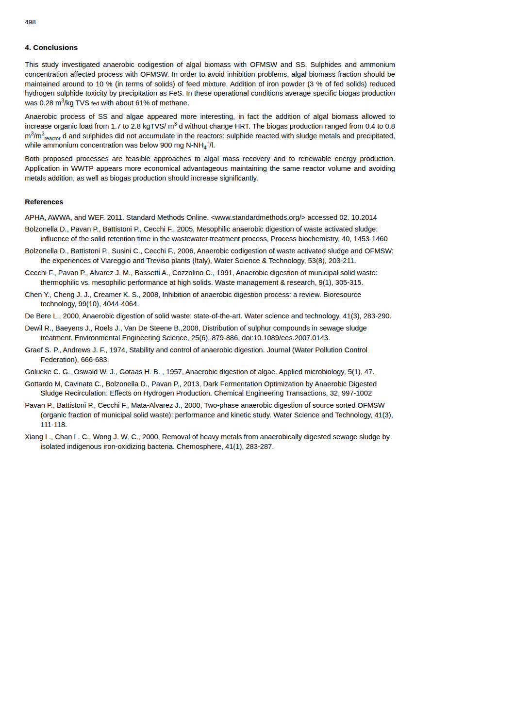498
4. Conclusions
This study investigated anaerobic codigestion of algal biomass with OFMSW and SS. Sulphides and ammonium concentration affected process with OFMSW. In order to avoid inhibition problems, algal biomass fraction should be maintained around to 10 % (in terms of solids) of feed mixture. Addition of iron powder (3 % of fed solids) reduced hydrogen sulphide toxicity by precipitation as FeS. In these operational conditions average specific biogas production was 0.28 m3/kg TVS fed with about 61% of methane.
Anaerobic process of SS and algae appeared more interesting, in fact the addition of algal biomass allowed to increase organic load from 1.7 to 2.8 kgTVS/ m3 d without change HRT. The biogas production ranged from 0.4 to 0.8 m3/m3reactor d and sulphides did not accumulate in the reactors: sulphide reacted with sludge metals and precipitated, while ammonium concentration was below 900 mg N-NH4+/l.
Both proposed processes are feasible approaches to algal mass recovery and to renewable energy production. Application in WWTP appears more economical advantageous maintaining the same reactor volume and avoiding metals addition, as well as biogas production should increase significantly.
References
APHA, AWWA, and WEF. 2011. Standard Methods Online. <www.standardmethods.org/> accessed 02. 10.2014
Bolzonella D., Pavan P., Battistoni P., Cecchi F., 2005, Mesophilic anaerobic digestion of waste activated sludge: influence of the solid retention time in the wastewater treatment process, Process biochemistry, 40, 1453-1460
Bolzonella D., Battistoni P., Susini C., Cecchi F., 2006, Anaerobic codigestion of waste activated sludge and OFMSW: the experiences of Viareggio and Treviso plants (Italy), Water Science & Technology, 53(8), 203-211.
Cecchi F., Pavan P., Alvarez J. M., Bassetti A., Cozzolino C., 1991, Anaerobic digestion of municipal solid waste: thermophilic vs. mesophilic performance at high solids. Waste management & research, 9(1), 305-315.
Chen Y., Cheng J. J., Creamer K. S., 2008, Inhibition of anaerobic digestion process: a review. Bioresource technology, 99(10), 4044-4064.
De Bere L., 2000, Anaerobic digestion of solid waste: state-of-the-art. Water science and technology, 41(3), 283-290.
Dewil R., Baeyens J., Roels J., Van De Steene B.,2008, Distribution of sulphur compounds in sewage sludge treatment. Environmental Engineering Science, 25(6), 879-886, doi:10.1089/ees.2007.0143.
Graef S. P., Andrews J. F., 1974, Stability and control of anaerobic digestion. Journal (Water Pollution Control Federation), 666-683.
Golueke C. G., Oswald W. J., Gotaas H. B. , 1957, Anaerobic digestion of algae. Applied microbiology, 5(1), 47.
Gottardo M, Cavinato C., Bolzonella D., Pavan P., 2013, Dark Fermentation Optimization by Anaerobic Digested Sludge Recirculation: Effects on Hydrogen Production. Chemical Engineering Transactions, 32, 997-1002
Pavan P., Battistoni P., Cecchi F., Mata-Alvarez J., 2000, Two-phase anaerobic digestion of source sorted OFMSW (organic fraction of municipal solid waste): performance and kinetic study. Water Science and Technology, 41(3), 111-118.
Xiang L., Chan L. C., Wong J. W. C., 2000, Removal of heavy metals from anaerobically digested sewage sludge by isolated indigenous iron-oxidizing bacteria. Chemosphere, 41(1), 283-287.